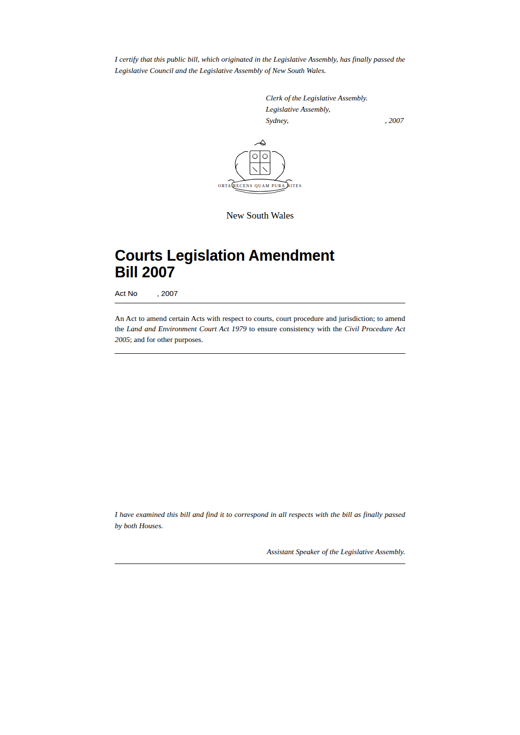I certify that this public bill, which originated in the Legislative Assembly, has finally passed the Legislative Council and the Legislative Assembly of New South Wales.
Clerk of the Legislative Assembly.
Legislative Assembly,
Sydney,, 2007
New South Wales
Courts Legislation Amendment
Bill 2007
Act No , 2007
An Act to amend certain Acts with respect to courts, court procedure and jurisdiction; to amend the Land and Environment Court Act 1979 to ensure consistency with the Civil Procedure Act 2005; and for other purposes.
I have examined this bill and find it to correspond in all respects with the bill as finally passed by both Houses.
Assistant Speaker of the Legislative Assembly.